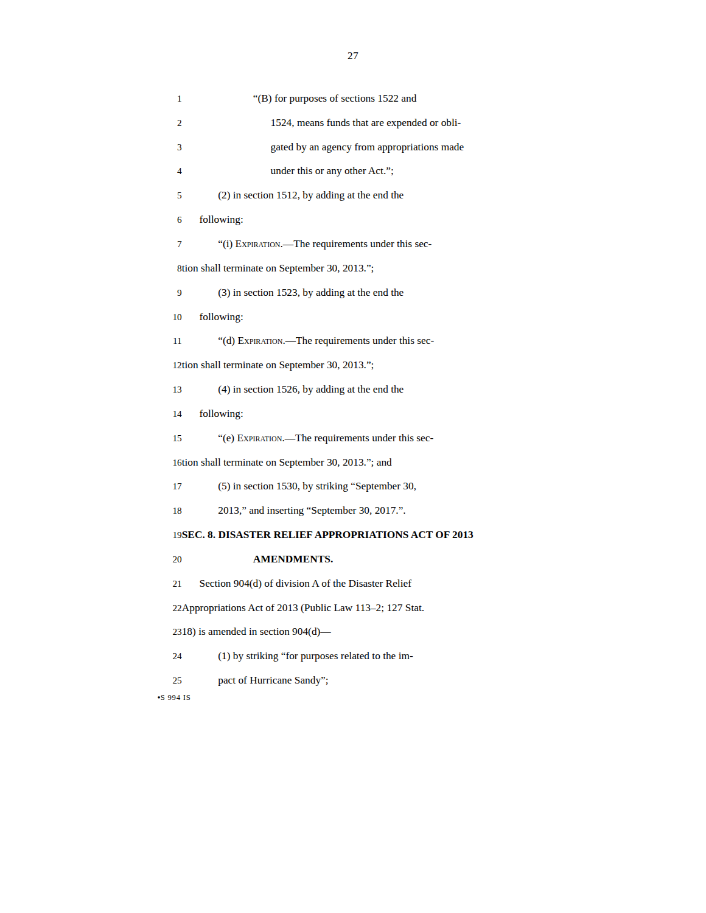27
| 1 | “(B) for purposes of sections 1522 and |
| 2 | 1524, means funds that are expended or obli- |
| 3 | gated by an agency from appropriations made |
| 4 | under this or any other Act.”; |
| 5 | (2) in section 1512, by adding at the end the |
| 6 | following: |
| 7 | “(i) Expiration .—The requirements under this sec- |
| 8 | tion shall terminate on September 30, 2013.”; |
| 9 | (3) in section 1523, by adding at the end the |
| 10 | following: |
| 11 | “(d) Expiration .—The requirements under this sec- |
| 12 | tion shall terminate on September 30, 2013.”; |
| 13 | (4) in section 1526, by adding at the end the |
| 14 | following: |
| 15 | “(e) Expiration .—The requirements under this sec- |
| 16 | tion shall terminate on September 30, 2013.”; and |
| 17 | (5) in section 1530, by striking “September 30, |
| 18 | 2013,” and inserting “September 30, 2017.”. |
| 19 | SEC. 8. DISASTER RELIEF APPROPRIATIONS ACT OF 2013 |
| 20 | AMENDMENTS. |
| 21 | Section 904(d) of division A of the Disaster Relief |
| 22 | Appropriations Act of 2013 (Public Law 113–2; 127 Stat. |
| 23 | 18) is amended in section 904(d)— |
| 24 | (1) by striking “for purposes related to the im- |
| 25 | pact of Hurricane Sandy”; |
•S 994 IS